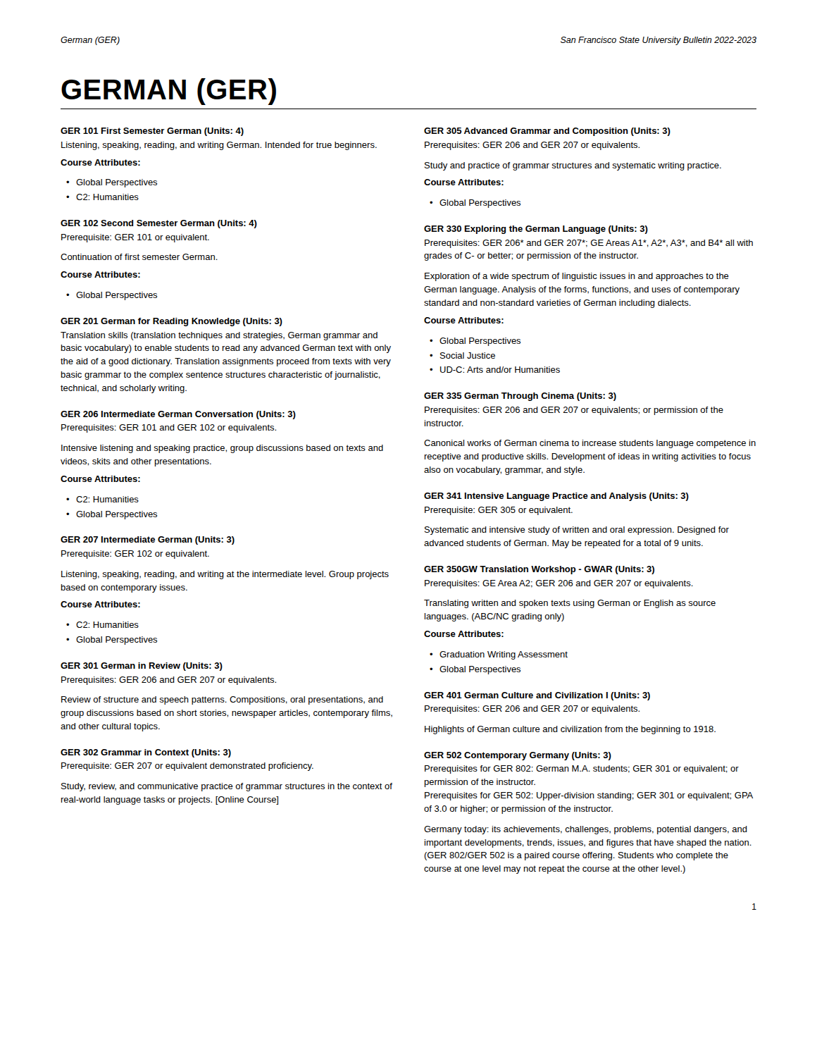German (GER)
San Francisco State University Bulletin 2022-2023
GERMAN (GER)
GER 101 First Semester German (Units: 4)
Listening, speaking, reading, and writing German. Intended for true beginners.
Course Attributes:
Global Perspectives
C2: Humanities
GER 102 Second Semester German (Units: 4)
Prerequisite: GER 101 or equivalent.
Continuation of first semester German.
Course Attributes:
Global Perspectives
GER 201 German for Reading Knowledge (Units: 3)
Translation skills (translation techniques and strategies, German grammar and basic vocabulary) to enable students to read any advanced German text with only the aid of a good dictionary. Translation assignments proceed from texts with very basic grammar to the complex sentence structures characteristic of journalistic, technical, and scholarly writing.
GER 206 Intermediate German Conversation (Units: 3)
Prerequisites: GER 101 and GER 102 or equivalents.
Intensive listening and speaking practice, group discussions based on texts and videos, skits and other presentations.
Course Attributes:
C2: Humanities
Global Perspectives
GER 207 Intermediate German (Units: 3)
Prerequisite: GER 102 or equivalent.
Listening, speaking, reading, and writing at the intermediate level. Group projects based on contemporary issues.
Course Attributes:
C2: Humanities
Global Perspectives
GER 301 German in Review (Units: 3)
Prerequisites: GER 206 and GER 207 or equivalents.
Review of structure and speech patterns. Compositions, oral presentations, and group discussions based on short stories, newspaper articles, contemporary films, and other cultural topics.
GER 302 Grammar in Context (Units: 3)
Prerequisite: GER 207 or equivalent demonstrated proficiency.
Study, review, and communicative practice of grammar structures in the context of real-world language tasks or projects. [Online Course]
GER 305 Advanced Grammar and Composition (Units: 3)
Prerequisites: GER 206 and GER 207 or equivalents.
Study and practice of grammar structures and systematic writing practice.
Course Attributes:
Global Perspectives
GER 330 Exploring the German Language (Units: 3)
Prerequisites: GER 206* and GER 207*; GE Areas A1*, A2*, A3*, and B4* all with grades of C- or better; or permission of the instructor.
Exploration of a wide spectrum of linguistic issues in and approaches to the German language. Analysis of the forms, functions, and uses of contemporary standard and non-standard varieties of German including dialects.
Course Attributes:
Global Perspectives
Social Justice
UD-C: Arts and/or Humanities
GER 335 German Through Cinema (Units: 3)
Prerequisites: GER 206 and GER 207 or equivalents; or permission of the instructor.
Canonical works of German cinema to increase students language competence in receptive and productive skills. Development of ideas in writing activities to focus also on vocabulary, grammar, and style.
GER 341 Intensive Language Practice and Analysis (Units: 3)
Prerequisite: GER 305 or equivalent.
Systematic and intensive study of written and oral expression. Designed for advanced students of German. May be repeated for a total of 9 units.
GER 350GW Translation Workshop - GWAR (Units: 3)
Prerequisites: GE Area A2; GER 206 and GER 207 or equivalents.
Translating written and spoken texts using German or English as source languages. (ABC/NC grading only)
Course Attributes:
Graduation Writing Assessment
Global Perspectives
GER 401 German Culture and Civilization I (Units: 3)
Prerequisites: GER 206 and GER 207 or equivalents.
Highlights of German culture and civilization from the beginning to 1918.
GER 502 Contemporary Germany (Units: 3)
Prerequisites for GER 802: German M.A. students; GER 301 or equivalent; or permission of the instructor.
Prerequisites for GER 502: Upper-division standing; GER 301 or equivalent; GPA of 3.0 or higher; or permission of the instructor.
Germany today: its achievements, challenges, problems, potential dangers, and important developments, trends, issues, and figures that have shaped the nation.
(GER 802/GER 502 is a paired course offering. Students who complete the course at one level may not repeat the course at the other level.)
1